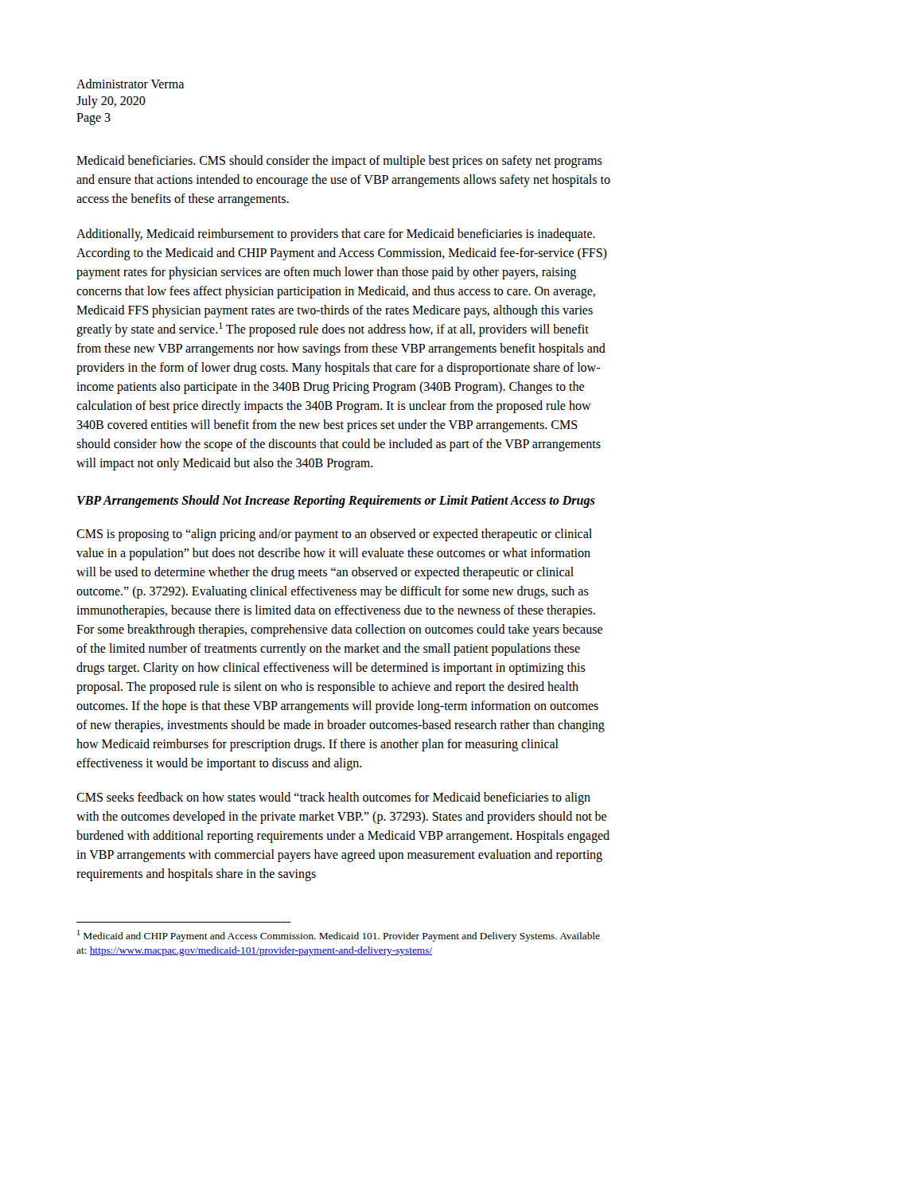Administrator Verma
July 20, 2020
Page 3
Medicaid beneficiaries. CMS should consider the impact of multiple best prices on safety net programs and ensure that actions intended to encourage the use of VBP arrangements allows safety net hospitals to access the benefits of these arrangements.
Additionally, Medicaid reimbursement to providers that care for Medicaid beneficiaries is inadequate. According to the Medicaid and CHIP Payment and Access Commission, Medicaid fee-for-service (FFS) payment rates for physician services are often much lower than those paid by other payers, raising concerns that low fees affect physician participation in Medicaid, and thus access to care. On average, Medicaid FFS physician payment rates are two-thirds of the rates Medicare pays, although this varies greatly by state and service.1 The proposed rule does not address how, if at all, providers will benefit from these new VBP arrangements nor how savings from these VBP arrangements benefit hospitals and providers in the form of lower drug costs. Many hospitals that care for a disproportionate share of low-income patients also participate in the 340B Drug Pricing Program (340B Program). Changes to the calculation of best price directly impacts the 340B Program. It is unclear from the proposed rule how 340B covered entities will benefit from the new best prices set under the VBP arrangements. CMS should consider how the scope of the discounts that could be included as part of the VBP arrangements will impact not only Medicaid but also the 340B Program.
VBP Arrangements Should Not Increase Reporting Requirements or Limit Patient Access to Drugs
CMS is proposing to “align pricing and/or payment to an observed or expected therapeutic or clinical value in a population” but does not describe how it will evaluate these outcomes or what information will be used to determine whether the drug meets “an observed or expected therapeutic or clinical outcome.” (p. 37292). Evaluating clinical effectiveness may be difficult for some new drugs, such as immunotherapies, because there is limited data on effectiveness due to the newness of these therapies. For some breakthrough therapies, comprehensive data collection on outcomes could take years because of the limited number of treatments currently on the market and the small patient populations these drugs target. Clarity on how clinical effectiveness will be determined is important in optimizing this proposal. The proposed rule is silent on who is responsible to achieve and report the desired health outcomes. If the hope is that these VBP arrangements will provide long-term information on outcomes of new therapies, investments should be made in broader outcomes-based research rather than changing how Medicaid reimburses for prescription drugs. If there is another plan for measuring clinical effectiveness it would be important to discuss and align.
CMS seeks feedback on how states would “track health outcomes for Medicaid beneficiaries to align with the outcomes developed in the private market VBP.” (p. 37293). States and providers should not be burdened with additional reporting requirements under a Medicaid VBP arrangement. Hospitals engaged in VBP arrangements with commercial payers have agreed upon measurement evaluation and reporting requirements and hospitals share in the savings
1 Medicaid and CHIP Payment and Access Commission. Medicaid 101. Provider Payment and Delivery Systems. Available at: https://www.macpac.gov/medicaid-101/provider-payment-and-delivery-systems/